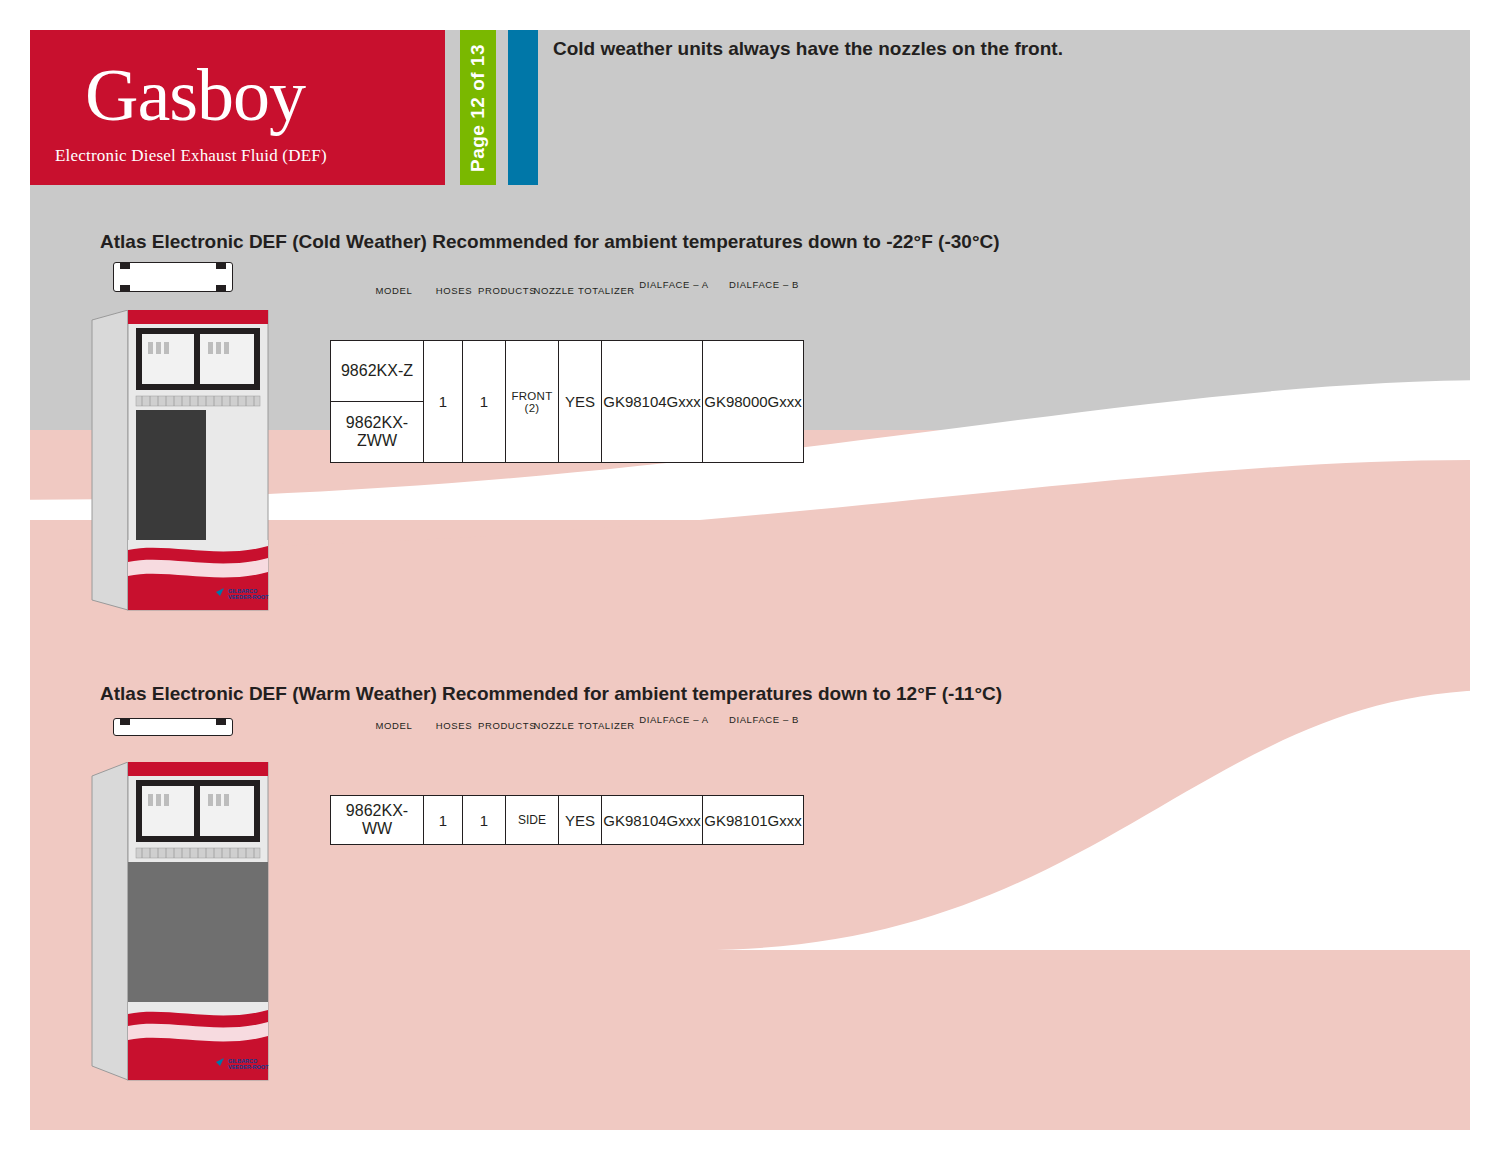Gasboy
Electronic Diesel Exhaust Fluid (DEF)
Page 12 of 13
Cold weather units always have the nozzles on the front.
Atlas Electronic DEF (Cold Weather) Recommended for ambient temperatures down to -22°F (-30°C)
GILBARCO VEEDER-ROOT
MODEL HOSES PRODUCTS NOZZLE TOTALIZER DIALFACE – A DIALFACE – B
| 9862KX-Z | 1 | 1 | FRONT (2) | YES | GK98104Gxxx | GK98000Gxxx |
| 9862KX-ZWW |
Atlas Electronic DEF (Warm Weather) Recommended for ambient temperatures down to 12°F (-11°C)
GILBARCO VEEDER-ROOT
MODEL HOSES PRODUCTS NOZZLE TOTALIZER DIALFACE – A DIALFACE – B
| 9862KX-WW | 1 | 1 | SIDE | YES | GK98104Gxxx | GK98101Gxxx |